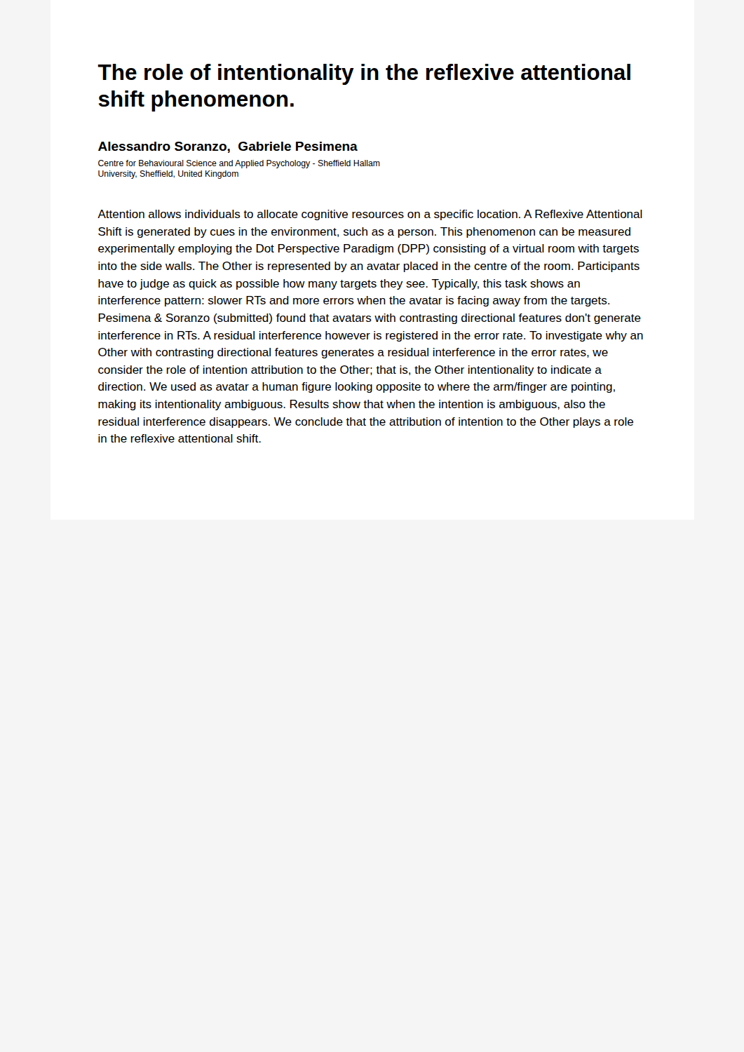The role of intentionality in the reflexive attentional shift phenomenon.
Alessandro Soranzo, Gabriele Pesimena
Centre for Behavioural Science and Applied Psychology - Sheffield Hallam
University, Sheffield, United Kingdom
Attention allows individuals to allocate cognitive resources on a specific location. A Reflexive Attentional Shift is generated by cues in the environment, such as a person. This phenomenon can be measured experimentally employing the Dot Perspective Paradigm (DPP) consisting of a virtual room with targets into the side walls. The Other is represented by an avatar placed in the centre of the room. Participants have to judge as quick as possible how many targets they see. Typically, this task shows an interference pattern: slower RTs and more errors when the avatar is facing away from the targets. Pesimena & Soranzo (submitted) found that avatars with contrasting directional features don't generate interference in RTs. A residual interference however is registered in the error rate. To investigate why an Other with contrasting directional features generates a residual interference in the error rates, we consider the role of intention attribution to the Other; that is, the Other intentionality to indicate a direction. We used as avatar a human figure looking opposite to where the arm/finger are pointing, making its intentionality ambiguous. Results show that when the intention is ambiguous, also the residual interference disappears. We conclude that the attribution of intention to the Other plays a role in the reflexive attentional shift.